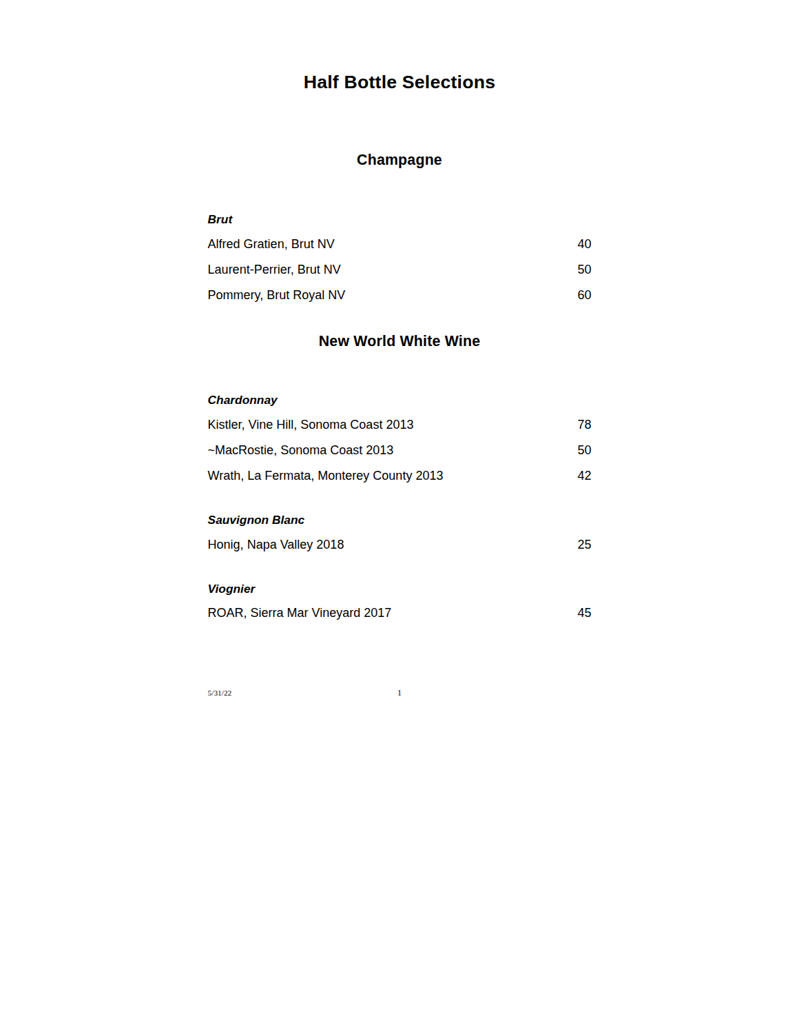Half Bottle Selections
Champagne
Brut
Alfred Gratien, Brut NV 40
Laurent-Perrier, Brut NV 50
Pommery, Brut Royal NV 60
New World White Wine
Chardonnay
Kistler, Vine Hill, Sonoma Coast 201378
~MacRostie, Sonoma Coast 201350
Wrath, La Fermata, Monterey County 201342
Sauvignon Blanc
Honig, Napa Valley 201825
Viognier
ROAR, Sierra Mar Vineyard 201745
5/31/22 1